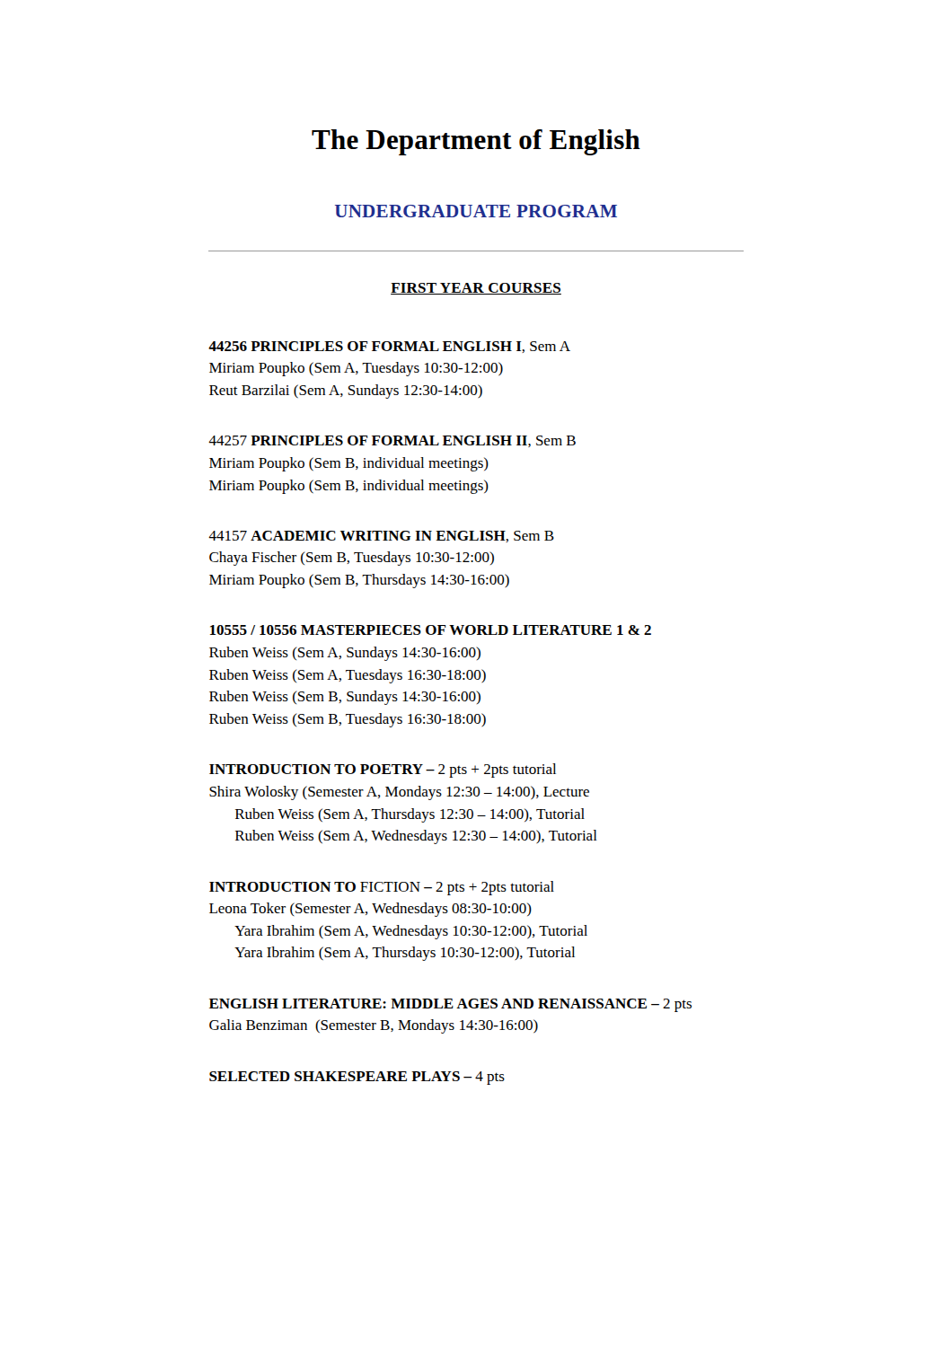The Department of English
UNDERGRADUATE PROGRAM
FIRST YEAR COURSES
44256 PRINCIPLES OF FORMAL ENGLISH I, Sem A
Miriam Poupko (Sem A, Tuesdays 10:30-12:00)
Reut Barzilai (Sem A, Sundays 12:30-14:00)
44257 PRINCIPLES OF FORMAL ENGLISH II, Sem B
Miriam Poupko (Sem B, individual meetings)
Miriam Poupko (Sem B, individual meetings)
44157 ACADEMIC WRITING IN ENGLISH, Sem B
Chaya Fischer (Sem B, Tuesdays 10:30-12:00)
Miriam Poupko (Sem B, Thursdays 14:30-16:00)
10555 / 10556 MASTERPIECES OF WORLD LITERATURE 1 & 2
Ruben Weiss (Sem A, Sundays 14:30-16:00)
Ruben Weiss (Sem A, Tuesdays 16:30-18:00)
Ruben Weiss (Sem B, Sundays 14:30-16:00)
Ruben Weiss (Sem B, Tuesdays 16:30-18:00)
INTRODUCTION TO POETRY – 2 pts + 2pts tutorial
Shira Wolosky (Semester A, Mondays 12:30 – 14:00), Lecture
Ruben Weiss (Sem A, Thursdays 12:30 – 14:00), Tutorial
Ruben Weiss (Sem A, Wednesdays 12:30 – 14:00), Tutorial
INTRODUCTION TO FICTION – 2 pts + 2pts tutorial
Leona Toker (Semester A, Wednesdays 08:30-10:00)
Yara Ibrahim (Sem A, Wednesdays 10:30-12:00), Tutorial
Yara Ibrahim (Sem A, Thursdays 10:30-12:00), Tutorial
ENGLISH LITERATURE: MIDDLE AGES AND RENAISSANCE – 2 pts
Galia Benziman (Semester B, Mondays 14:30-16:00)
SELECTED SHAKESPEARE PLAYS – 4 pts